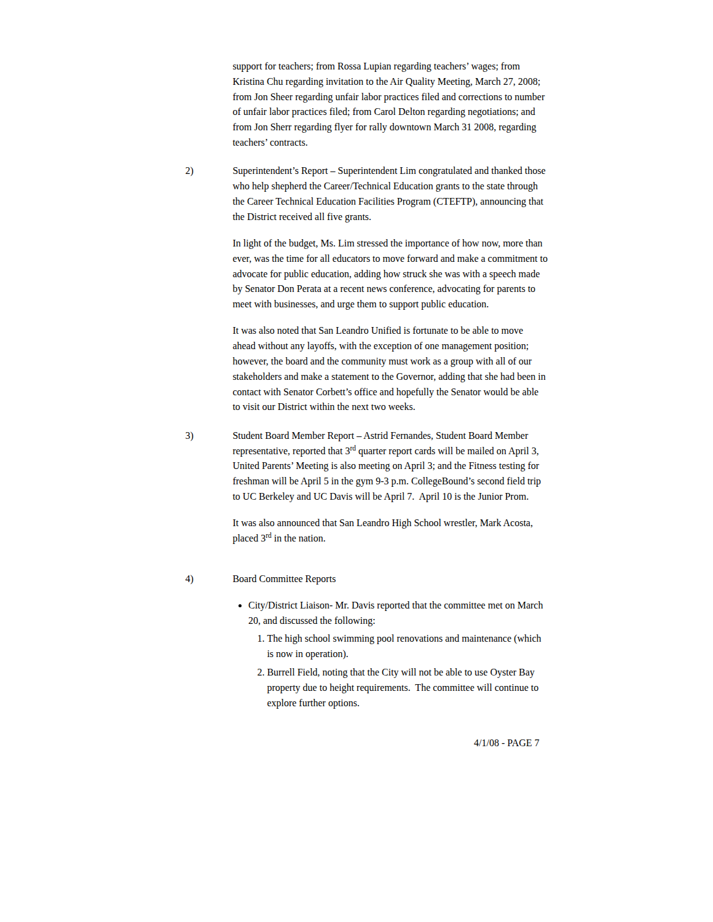support for teachers; from Rossa Lupian regarding teachers’ wages; from Kristina Chu regarding invitation to the Air Quality Meeting, March 27, 2008; from Jon Sheer regarding unfair labor practices filed and corrections to number of unfair labor practices filed; from Carol Delton regarding negotiations; and from Jon Sherr regarding flyer for rally downtown March 31 2008, regarding teachers’ contracts.
2)
Superintendent’s Report – Superintendent Lim congratulated and thanked those who help shepherd the Career/Technical Education grants to the state through the Career Technical Education Facilities Program (CTEFTP), announcing that the District received all five grants.
In light of the budget, Ms. Lim stressed the importance of how now, more than ever, was the time for all educators to move forward and make a commitment to advocate for public education, adding how struck she was with a speech made by Senator Don Perata at a recent news conference, advocating for parents to meet with businesses, and urge them to support public education.
It was also noted that San Leandro Unified is fortunate to be able to move ahead without any layoffs, with the exception of one management position; however, the board and the community must work as a group with all of our stakeholders and make a statement to the Governor, adding that she had been in contact with Senator Corbett’s office and hopefully the Senator would be able to visit our District within the next two weeks.
3)
Student Board Member Report – Astrid Fernandes, Student Board Member representative, reported that 3rd quarter report cards will be mailed on April 3, United Parents’ Meeting is also meeting on April 3; and the Fitness testing for freshman will be April 5 in the gym 9-3 p.m. CollegeBound’s second field trip to UC Berkeley and UC Davis will be April 7. April 10 is the Junior Prom.
It was also announced that San Leandro High School wrestler, Mark Acosta, placed 3rd in the nation.
4)
Board Committee Reports
City/District Liaison- Mr. Davis reported that the committee met on March 20, and discussed the following:
The high school swimming pool renovations and maintenance (which is now in operation).
Burrell Field, noting that the City will not be able to use Oyster Bay property due to height requirements. The committee will continue to explore further options.
4/1/08 - PAGE 7